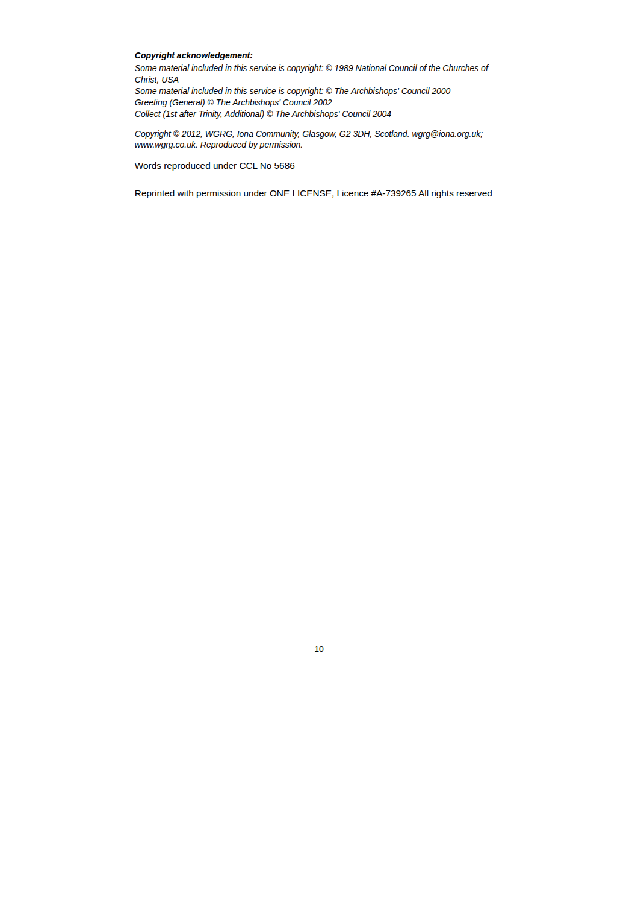Copyright acknowledgement:
Some material included in this service is copyright: © 1989 National Council of the Churches of Christ, USA
Some material included in this service is copyright: © The Archbishops' Council 2000
Greeting (General) © The Archbishops' Council 2002
Collect (1st after Trinity, Additional) © The Archbishops' Council 2004
Copyright © 2012, WGRG, Iona Community, Glasgow, G2 3DH, Scotland. wgrg@iona.org.uk; www.wgrg.co.uk. Reproduced by permission.
Words reproduced under CCL No 5686
Reprinted with permission under ONE LICENSE, Licence #A-739265 All rights reserved
10